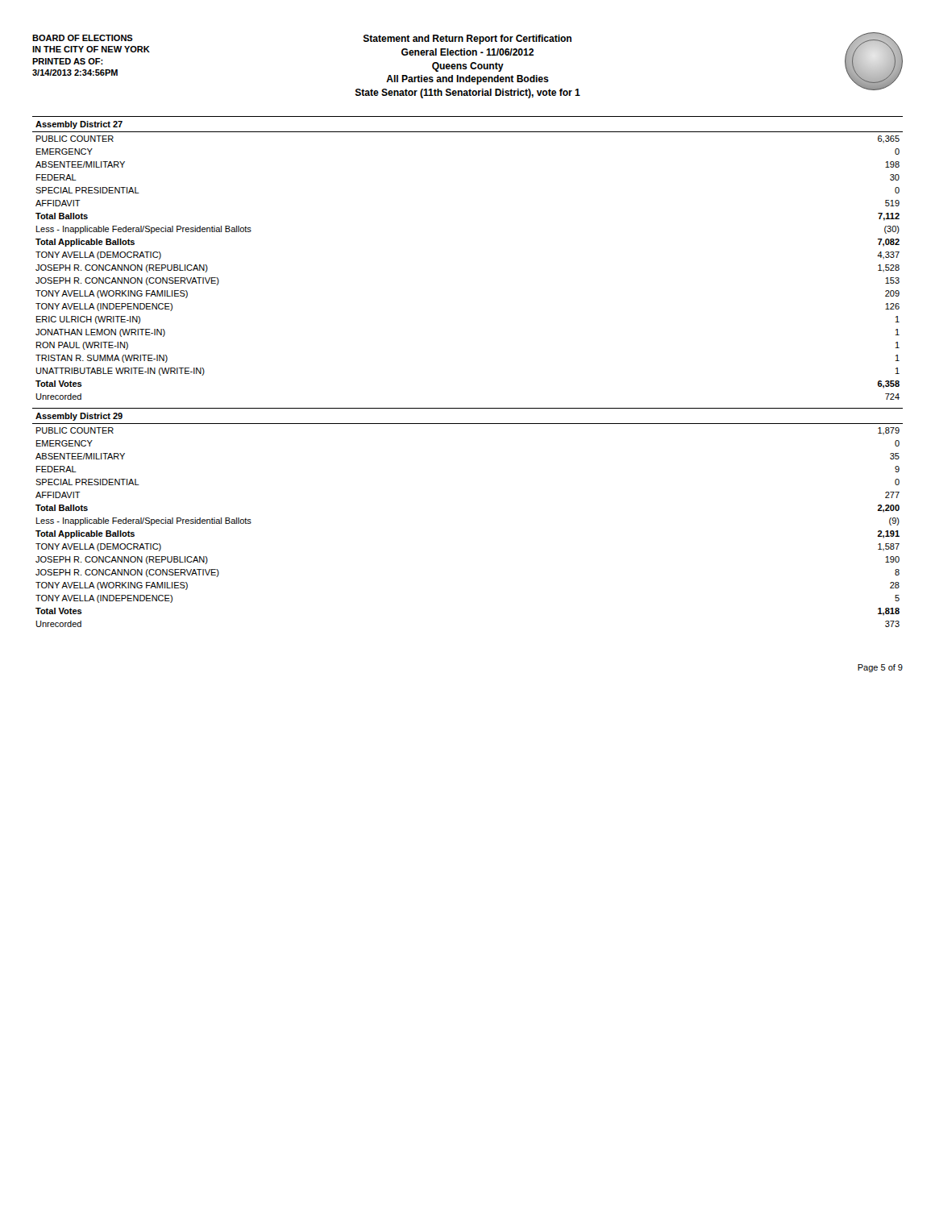BOARD OF ELECTIONS
IN THE CITY OF NEW YORK
PRINTED AS OF:
3/14/2013 2:34:56PM
Statement and Return Report for Certification
General Election - 11/06/2012
Queens County
All Parties and Independent Bodies
State Senator (11th Senatorial District), vote for 1
Assembly District 27
| PUBLIC COUNTER | 6,365 |
| EMERGENCY | 0 |
| ABSENTEE/MILITARY | 198 |
| FEDERAL | 30 |
| SPECIAL PRESIDENTIAL | 0 |
| AFFIDAVIT | 519 |
| Total Ballots | 7,112 |
| Less - Inapplicable Federal/Special Presidential Ballots | (30) |
| Total Applicable Ballots | 7,082 |
| TONY AVELLA (DEMOCRATIC) | 4,337 |
| JOSEPH R. CONCANNON (REPUBLICAN) | 1,528 |
| JOSEPH R. CONCANNON (CONSERVATIVE) | 153 |
| TONY AVELLA (WORKING FAMILIES) | 209 |
| TONY AVELLA (INDEPENDENCE) | 126 |
| ERIC ULRICH (WRITE-IN) | 1 |
| JONATHAN LEMON (WRITE-IN) | 1 |
| RON PAUL (WRITE-IN) | 1 |
| TRISTAN R. SUMMA (WRITE-IN) | 1 |
| UNATTRIBUTABLE WRITE-IN (WRITE-IN) | 1 |
| Total Votes | 6,358 |
| Unrecorded | 724 |
Assembly District 29
| PUBLIC COUNTER | 1,879 |
| EMERGENCY | 0 |
| ABSENTEE/MILITARY | 35 |
| FEDERAL | 9 |
| SPECIAL PRESIDENTIAL | 0 |
| AFFIDAVIT | 277 |
| Total Ballots | 2,200 |
| Less - Inapplicable Federal/Special Presidential Ballots | (9) |
| Total Applicable Ballots | 2,191 |
| TONY AVELLA (DEMOCRATIC) | 1,587 |
| JOSEPH R. CONCANNON (REPUBLICAN) | 190 |
| JOSEPH R. CONCANNON (CONSERVATIVE) | 8 |
| TONY AVELLA (WORKING FAMILIES) | 28 |
| TONY AVELLA (INDEPENDENCE) | 5 |
| Total Votes | 1,818 |
| Unrecorded | 373 |
Page 5 of 9